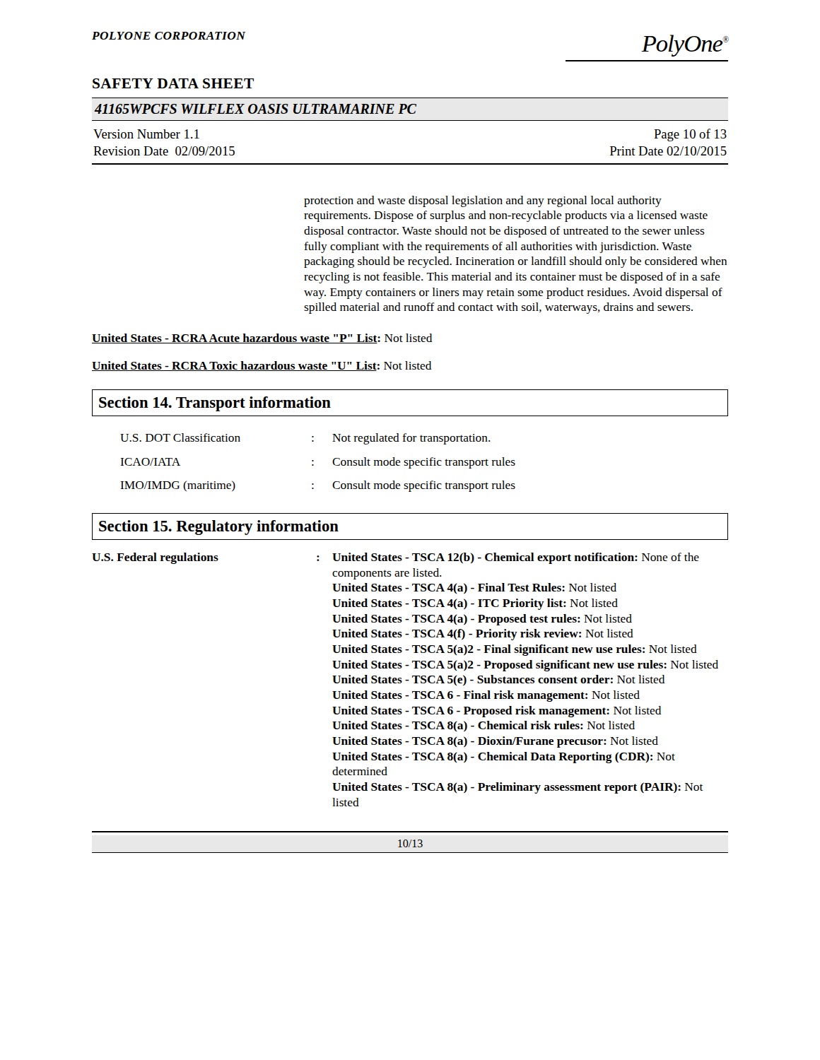POLYONE CORPORATION
PolyOne®
SAFETY DATA SHEET
41165WPCFS WILFLEX OASIS ULTRAMARINE PC
Version Number 1.1
Revision Date 02/09/2015
Page 10 of 13
Print Date 02/10/2015
protection and waste disposal legislation and any regional local authority requirements. Dispose of surplus and non-recyclable products via a licensed waste disposal contractor. Waste should not be disposed of untreated to the sewer unless fully compliant with the requirements of all authorities with jurisdiction. Waste packaging should be recycled. Incineration or landfill should only be considered when recycling is not feasible. This material and its container must be disposed of in a safe way. Empty containers or liners may retain some product residues. Avoid dispersal of spilled material and runoff and contact with soil, waterways, drains and sewers.
United States - RCRA Acute hazardous waste "P" List: Not listed
United States - RCRA Toxic hazardous waste "U" List: Not listed
Section 14. Transport information
| U.S. DOT Classification | : | Not regulated for transportation. |
| ICAO/IATA | : | Consult mode specific transport rules |
| IMO/IMDG (maritime) | : | Consult mode specific transport rules |
Section 15. Regulatory information
U.S. Federal regulations
:
United States - TSCA 12(b) - Chemical export notification: None of the components are listed.
United States - TSCA 4(a) - Final Test Rules: Not listed
United States - TSCA 4(a) - ITC Priority list: Not listed
United States - TSCA 4(a) - Proposed test rules: Not listed
United States - TSCA 4(f) - Priority risk review: Not listed
United States - TSCA 5(a)2 - Final significant new use rules: Not listed
United States - TSCA 5(a)2 - Proposed significant new use rules: Not listed
United States - TSCA 5(e) - Substances consent order: Not listed
United States - TSCA 6 - Final risk management: Not listed
United States - TSCA 6 - Proposed risk management: Not listed
United States - TSCA 8(a) - Chemical risk rules: Not listed
United States - TSCA 8(a) - Dioxin/Furane precusor: Not listed
United States - TSCA 8(a) - Chemical Data Reporting (CDR): Not determined
United States - TSCA 8(a) - Preliminary assessment report (PAIR): Not listed
10/13